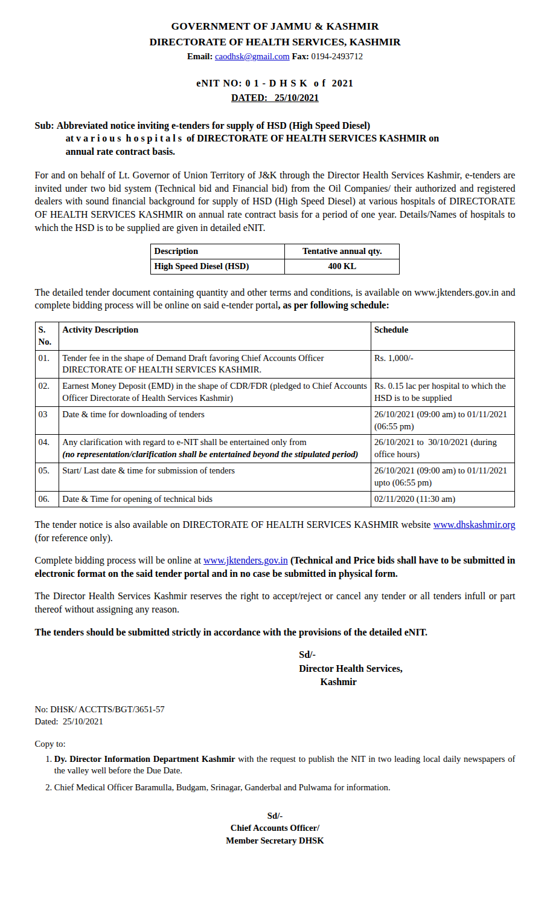GOVERNMENT OF JAMMU & KASHMIR
DIRECTORATE OF HEALTH SERVICES, KASHMIR
Email: caodhsk@gmail.com Fax: 0194-2493712
eNIT NO: 0 1 - D H S K o f 2021
DATED: 25/10/2021
Sub: Abbreviated notice inviting e-tenders for supply of HSD (High Speed Diesel) at v a r i o u s h o s p i t a l s of DIRECTORATE OF HEALTH SERVICES KASHMIR on annual rate contract basis.
For and on behalf of Lt. Governor of Union Territory of J&K through the Director Health Services Kashmir, e-tenders are invited under two bid system (Technical bid and Financial bid) from the Oil Companies/ their authorized and registered dealers with sound financial background for supply of HSD (High Speed Diesel) at various hospitals of DIRECTORATE OF HEALTH SERVICES KASHMIR on annual rate contract basis for a period of one year. Details/Names of hospitals to which the HSD is to be supplied are given in detailed eNIT.
| Description | Tentative annual qty. |
| --- | --- |
| High Speed Diesel (HSD) | 400 KL |
The detailed tender document containing quantity and other terms and conditions, is available on www.jktenders.gov.in and complete bidding process will be online on said e-tender portal, as per following schedule:
| S. No. | Activity Description | Schedule |
| --- | --- | --- |
| 01. | Tender fee in the shape of Demand Draft favoring Chief Accounts Officer DIRECTORATE OF HEALTH SERVICES KASHMIR. | Rs. 1,000/- |
| 02. | Earnest Money Deposit (EMD) in the shape of CDR/FDR (pledged to Chief Accounts Officer Directorate of Health Services Kashmir) | Rs. 0.15 lac per hospital to which the HSD is to be supplied |
| 03 | Date & time for downloading of tenders | 26/10/2021 (09:00 am) to 01/11/2021 (06:55 pm) |
| 04. | Any clarification with regard to e-NIT shall be entertained only from (no representation/clarification shall be entertained beyond the stipulated period) | 26/10/2021 to 30/10/2021 (during office hours) |
| 05. | Start/ Last date & time for submission of tenders | 26/10/2021 (09:00 am) to 01/11/2021 upto (06:55 pm) |
| 06. | Date & Time for opening of technical bids | 02/11/2020 (11:30 am) |
The tender notice is also available on DIRECTORATE OF HEALTH SERVICES KASHMIR website www.dhskashmir.org (for reference only).
Complete bidding process will be online at www.jktenders.gov.in (Technical and Price bids shall have to be submitted in electronic format on the said tender portal and in no case be submitted in physical form.
The Director Health Services Kashmir reserves the right to accept/reject or cancel any tender or all tenders infull or part thereof without assigning any reason.
The tenders should be submitted strictly in accordance with the provisions of the detailed eNIT.
Sd/-
Director Health Services,
Kashmir
No: DHSK/ ACCTTS/BGT/3651-57
Dated: 25/10/2021
Copy to:
Dy. Director Information Department Kashmir with the request to publish the NIT in two leading local daily newspapers of the valley well before the Due Date.
Chief Medical Officer Baramulla, Budgam, Srinagar, Ganderbal and Pulwama for information.
Sd/-
Chief Accounts Officer/
Member Secretary DHSK